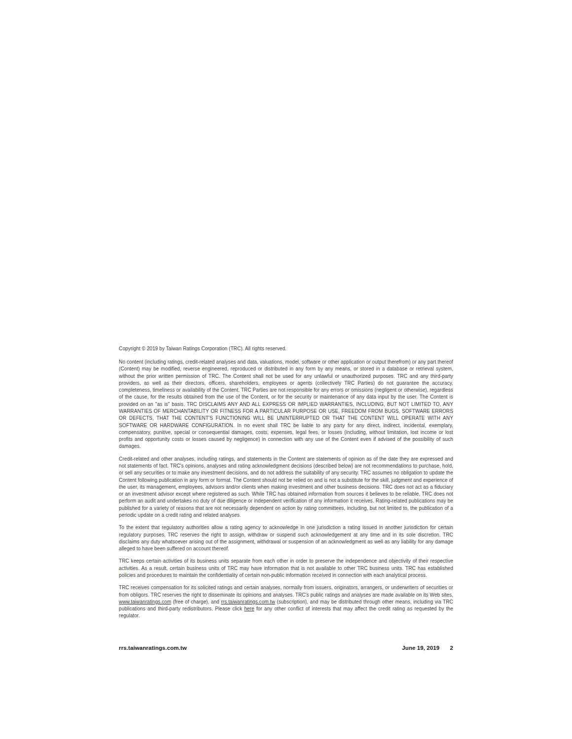Copyright © 2019 by Taiwan Ratings Corporation (TRC). All rights reserved.
No content (including ratings, credit-related analyses and data, valuations, model, software or other application or output therefrom) or any part thereof (Content) may be modified, reverse engineered, reproduced or distributed in any form by any means, or stored in a database or retrieval system, without the prior written permission of TRC. The Content shall not be used for any unlawful or unauthorized purposes. TRC and any third-party providers, as well as their directors, officers, shareholders, employees or agents (collectively TRC Parties) do not guarantee the accuracy, completeness, timeliness or availability of the Content. TRC Parties are not responsible for any errors or omissions (negligent or otherwise), regardless of the cause, for the results obtained from the use of the Content, or for the security or maintenance of any data input by the user. The Content is provided on an "as is" basis. TRC DISCLAIMS ANY AND ALL EXPRESS OR IMPLIED WARRANTIES, INCLUDING, BUT NOT LIMITED TO, ANY WARRANTIES OF MERCHANTABILITY OR FITNESS FOR A PARTICULAR PURPOSE OR USE, FREEDOM FROM BUGS, SOFTWARE ERRORS OR DEFECTS, THAT THE CONTENT'S FUNCTIONING WILL BE UNINTERRUPTED OR THAT THE CONTENT WILL OPERATE WITH ANY SOFTWARE OR HARDWARE CONFIGURATION. In no event shall TRC be liable to any party for any direct, indirect, incidental, exemplary, compensatory, punitive, special or consequential damages, costs, expenses, legal fees, or losses (including, without limitation, lost income or lost profits and opportunity costs or losses caused by negligence) in connection with any use of the Content even if advised of the possibility of such damages.
Credit-related and other analyses, including ratings, and statements in the Content are statements of opinion as of the date they are expressed and not statements of fact. TRC's opinions, analyses and rating acknowledgment decisions (described below) are not recommendations to purchase, hold, or sell any securities or to make any investment decisions, and do not address the suitability of any security. TRC assumes no obligation to update the Content following publication in any form or format. The Content should not be relied on and is not a substitute for the skill, judgment and experience of the user, its management, employees, advisors and/or clients when making investment and other business decisions. TRC does not act as a fiduciary or an investment advisor except where registered as such. While TRC has obtained information from sources it believes to be reliable, TRC does not perform an audit and undertakes no duty of due diligence or independent verification of any information it receives. Rating-related publications may be published for a variety of reasons that are not necessarily dependent on action by rating committees, including, but not limited to, the publication of a periodic update on a credit rating and related analyses.
To the extent that regulatory authorities allow a rating agency to acknowledge in one jurisdiction a rating issued in another jurisdiction for certain regulatory purposes, TRC reserves the right to assign, withdraw or suspend such acknowledgement at any time and in its sole discretion. TRC disclaims any duty whatsoever arising out of the assignment, withdrawal or suspension of an acknowledgment as well as any liability for any damage alleged to have been suffered on account thereof.
TRC keeps certain activities of its business units separate from each other in order to preserve the independence and objectivity of their respective activities. As a result, certain business units of TRC may have information that is not available to other TRC business units. TRC has established policies and procedures to maintain the confidentiality of certain non-public information received in connection with each analytical process.
TRC receives compensation for its solicited ratings and certain analyses, normally from issuers, originators, arrangers, or underwriters of securities or from obligors. TRC reserves the right to disseminate its opinions and analyses. TRC's public ratings and analyses are made available on its Web sites, www.taiwanratings.com (free of charge), and rrs.taiwanratings.com.tw (subscription), and may be distributed through other means, including via TRC publications and third-party redistributors. Please click here for any other conflict of interests that may affect the credit rating as requested by the regulator.
rrs.taiwanratings.com.tw June 19, 2019 2